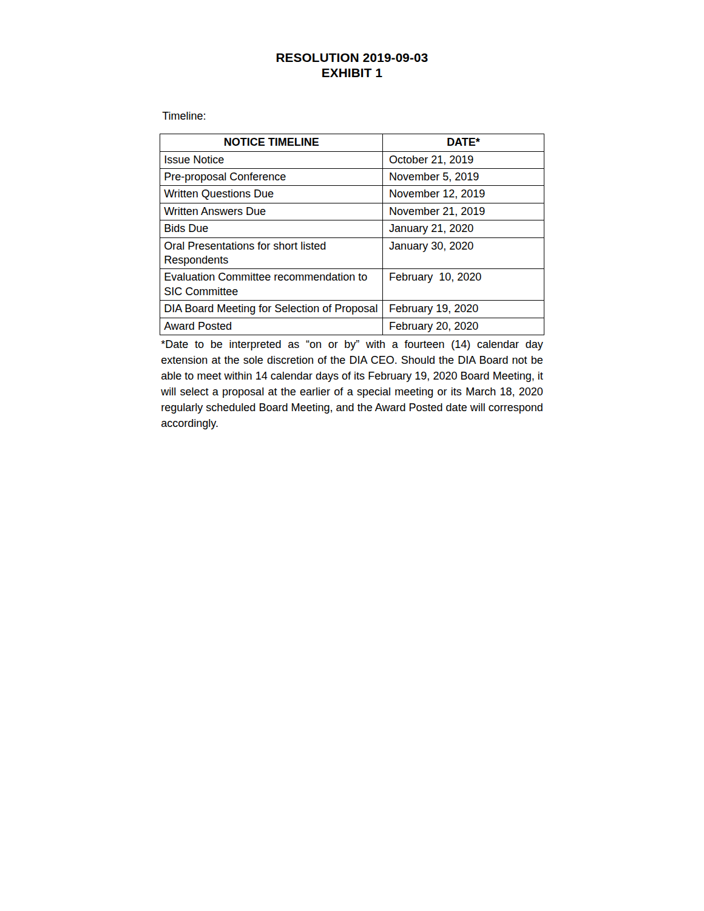RESOLUTION 2019-09-03EXHIBIT 1
Timeline:
| NOTICE TIMELINE | DATE* |
| --- | --- |
| Issue Notice | October 21, 2019 |
| Pre-proposal Conference | November 5, 2019 |
| Written Questions Due | November 12, 2019 |
| Written Answers Due | November 21, 2019 |
| Bids Due | January 21, 2020 |
| Oral Presentations for short listed Respondents | January 30, 2020 |
| Evaluation Committee recommendation to SIC Committee | February 10, 2020 |
| DIA Board Meeting for Selection of Proposal | February 19, 2020 |
| Award Posted | February 20, 2020 |
*Date to be interpreted as “on or by” with a fourteen (14) calendar day extension at the sole discretion of the DIA CEO. Should the DIA Board not be able to meet within 14 calendar days of its February 19, 2020 Board Meeting, it will select a proposal at the earlier of a special meeting or its March 18, 2020 regularly scheduled Board Meeting, and the Award Posted date will correspond accordingly.